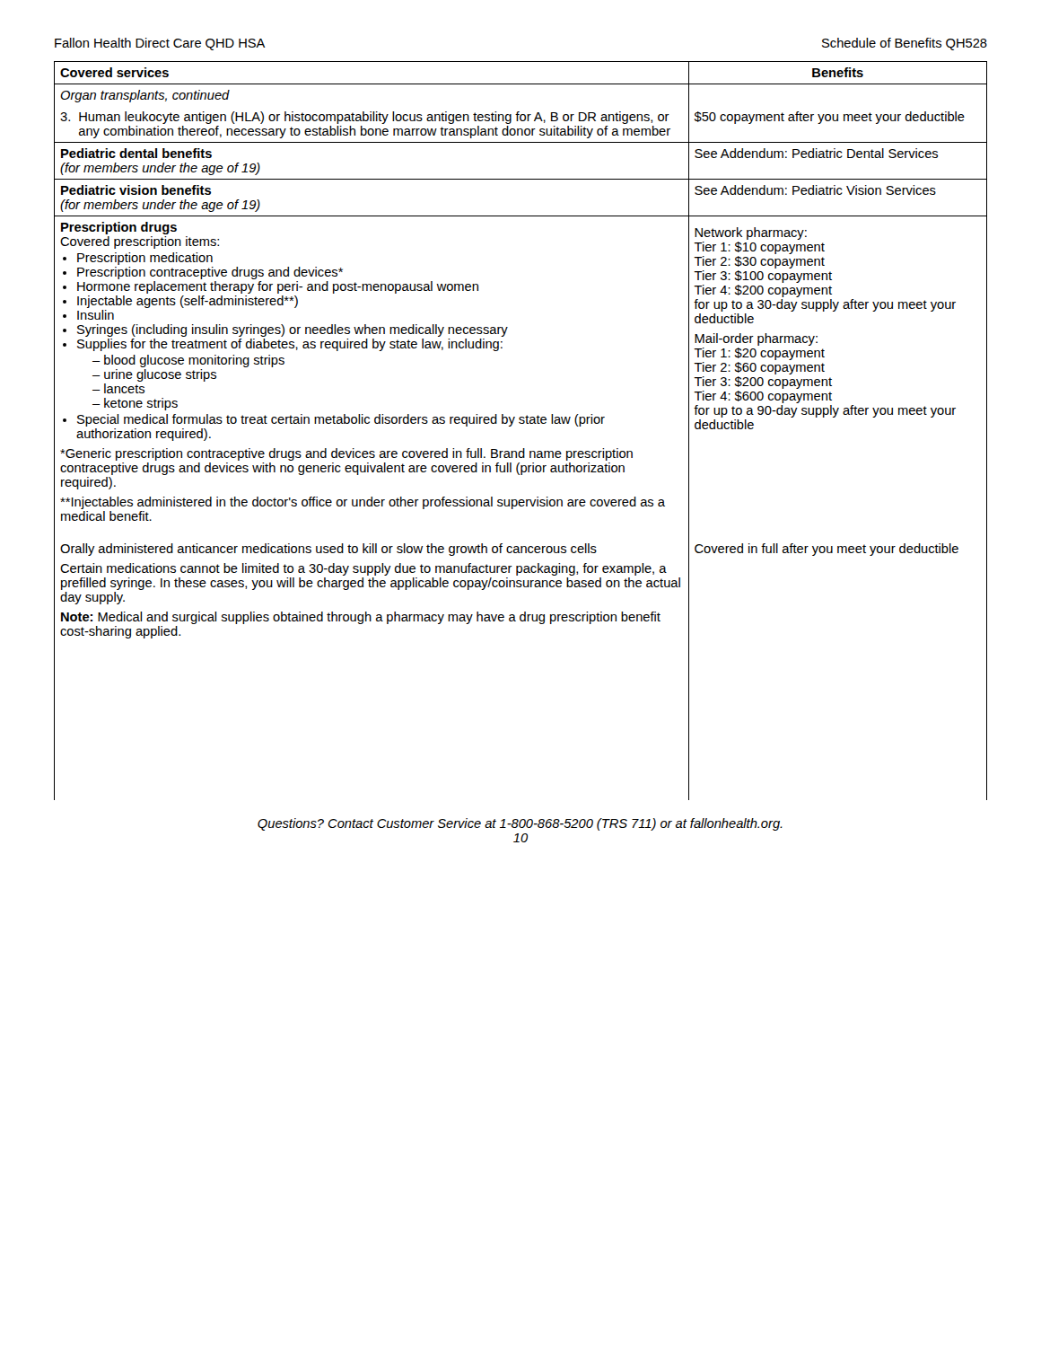Fallon Health Direct Care QHD HSA
Schedule of Benefits QH528
| Covered services | Benefits |
| --- | --- |
| Organ transplants, continued | |
| 3. Human leukocyte antigen (HLA) or histocompatability locus antigen testing for A, B or DR antigens, or any combination thereof, necessary to establish bone marrow transplant donor suitability of a member | $50 copayment after you meet your deductible |
| Pediatric dental benefits (for members under the age of 19) | See Addendum: Pediatric Dental Services |
| Pediatric vision benefits (for members under the age of 19) | See Addendum: Pediatric Vision Services |
| Prescription drugs Covered prescription items: Prescription medication Prescription contraceptive drugs and devices* Hormone replacement therapy for peri- and post-menopausal women Injectable agents (self-administered**) Insulin Syringes (including insulin syringes) or needles when medically necessary Supplies for the treatment of diabetes, as required by state law, including: blood glucose monitoring strips urine glucose strips lancets ketone strips Special medical formulas to treat certain metabolic disorders as required by state law (prior authorization required). *Generic prescription contraceptive drugs and devices are covered in full. Brand name prescription contraceptive drugs and devices with no generic equivalent are covered in full (prior authorization required). **Injectables administered in the doctor's office or under other professional supervision are covered as a medical benefit. | Network pharmacy: Tier 1: $10 copayment Tier 2: $30 copayment Tier 3: $100 copayment Tier 4: $200 copayment for up to a 30-day supply after you meet your deductible Mail-order pharmacy: Tier 1: $20 copayment Tier 2: $60 copayment Tier 3: $200 copayment Tier 4: $600 copayment for up to a 90-day supply after you meet your deductible |
| Orally administered anticancer medications used to kill or slow the growth of cancerous cells Certain medications cannot be limited to a 30-day supply due to manufacturer packaging, for example, a prefilled syringe. In these cases, you will be charged the applicable copay/coinsurance based on the actual day supply. Note: Medical and surgical supplies obtained through a pharmacy may have a drug prescription benefit cost-sharing applied. | Covered in full after you meet your deductible |
Questions? Contact Customer Service at 1-800-868-5200 (TRS 711) or at fallonhealth.org.
10